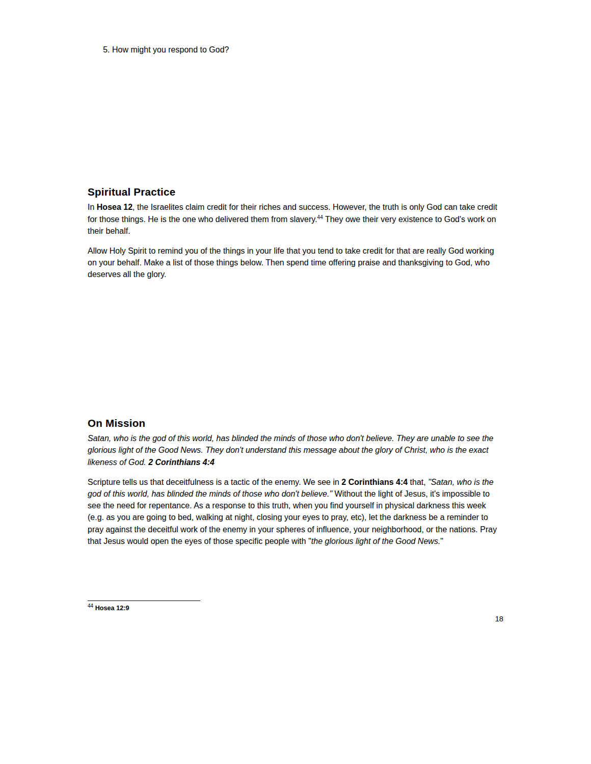How might you respond to God?
Spiritual Practice
In Hosea 12, the Israelites claim credit for their riches and success. However, the truth is only God can take credit for those things. He is the one who delivered them from slavery.44 They owe their very existence to God's work on their behalf.
Allow Holy Spirit to remind you of the things in your life that you tend to take credit for that are really God working on your behalf. Make a list of those things below. Then spend time offering praise and thanksgiving to God, who deserves all the glory.
On Mission
Satan, who is the god of this world, has blinded the minds of those who don't believe. They are unable to see the glorious light of the Good News. They don't understand this message about the glory of Christ, who is the exact likeness of God. 2 Corinthians 4:4
Scripture tells us that deceitfulness is a tactic of the enemy. We see in 2 Corinthians 4:4 that, "Satan, who is the god of this world, has blinded the minds of those who don't believe." Without the light of Jesus, it's impossible to see the need for repentance. As a response to this truth, when you find yourself in physical darkness this week (e.g. as you are going to bed, walking at night, closing your eyes to pray, etc), let the darkness be a reminder to pray against the deceitful work of the enemy in your spheres of influence, your neighborhood, or the nations. Pray that Jesus would open the eyes of those specific people with "the glorious light of the Good News."
44 Hosea 12:9
18